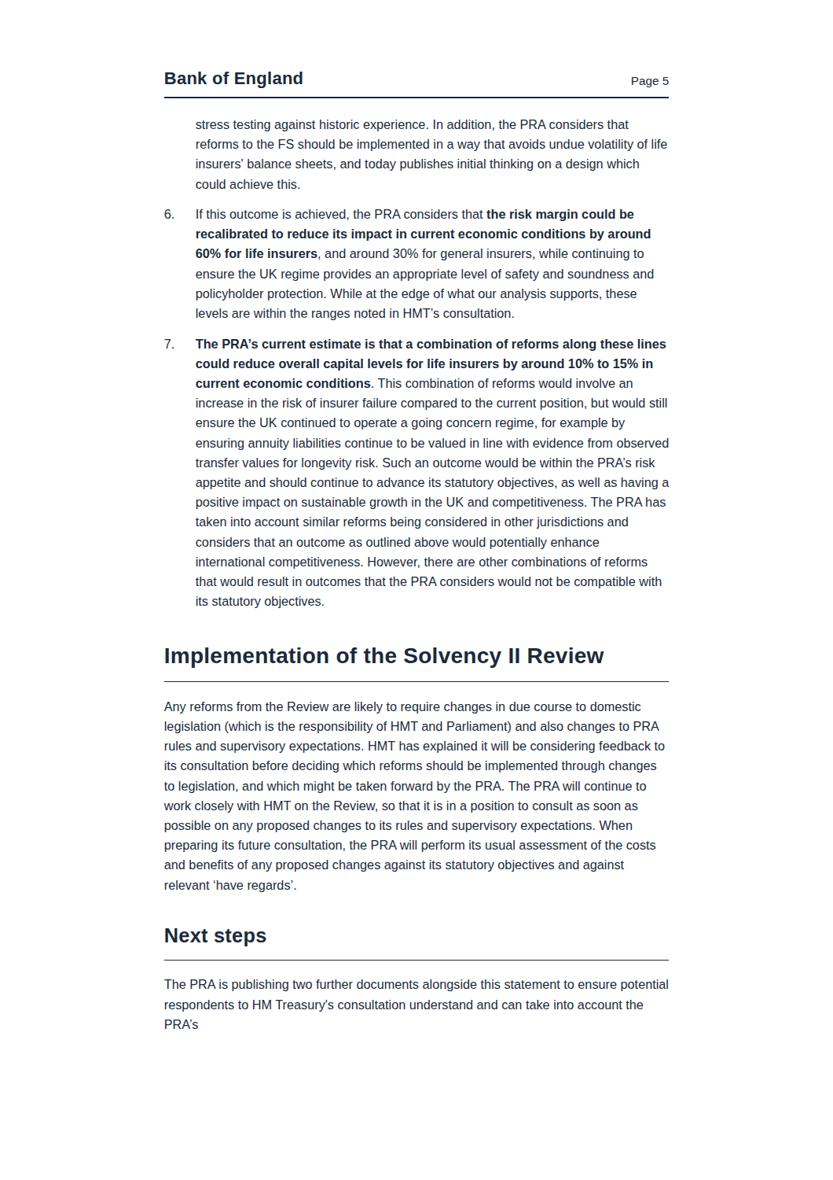Bank of England
Page 5
stress testing against historic experience. In addition, the PRA considers that reforms to the FS should be implemented in a way that avoids undue volatility of life insurers' balance sheets, and today publishes initial thinking on a design which could achieve this.
6. If this outcome is achieved, the PRA considers that the risk margin could be recalibrated to reduce its impact in current economic conditions by around 60% for life insurers, and around 30% for general insurers, while continuing to ensure the UK regime provides an appropriate level of safety and soundness and policyholder protection. While at the edge of what our analysis supports, these levels are within the ranges noted in HMT’s consultation.
7. The PRA’s current estimate is that a combination of reforms along these lines could reduce overall capital levels for life insurers by around 10% to 15% in current economic conditions. This combination of reforms would involve an increase in the risk of insurer failure compared to the current position, but would still ensure the UK continued to operate a going concern regime, for example by ensuring annuity liabilities continue to be valued in line with evidence from observed transfer values for longevity risk. Such an outcome would be within the PRA’s risk appetite and should continue to advance its statutory objectives, as well as having a positive impact on sustainable growth in the UK and competitiveness. The PRA has taken into account similar reforms being considered in other jurisdictions and considers that an outcome as outlined above would potentially enhance international competitiveness. However, there are other combinations of reforms that would result in outcomes that the PRA considers would not be compatible with its statutory objectives.
Implementation of the Solvency II Review
Any reforms from the Review are likely to require changes in due course to domestic legislation (which is the responsibility of HMT and Parliament) and also changes to PRA rules and supervisory expectations. HMT has explained it will be considering feedback to its consultation before deciding which reforms should be implemented through changes to legislation, and which might be taken forward by the PRA. The PRA will continue to work closely with HMT on the Review, so that it is in a position to consult as soon as possible on any proposed changes to its rules and supervisory expectations. When preparing its future consultation, the PRA will perform its usual assessment of the costs and benefits of any proposed changes against its statutory objectives and against relevant ‘have regards’.
Next steps
The PRA is publishing two further documents alongside this statement to ensure potential respondents to HM Treasury's consultation understand and can take into account the PRA’s